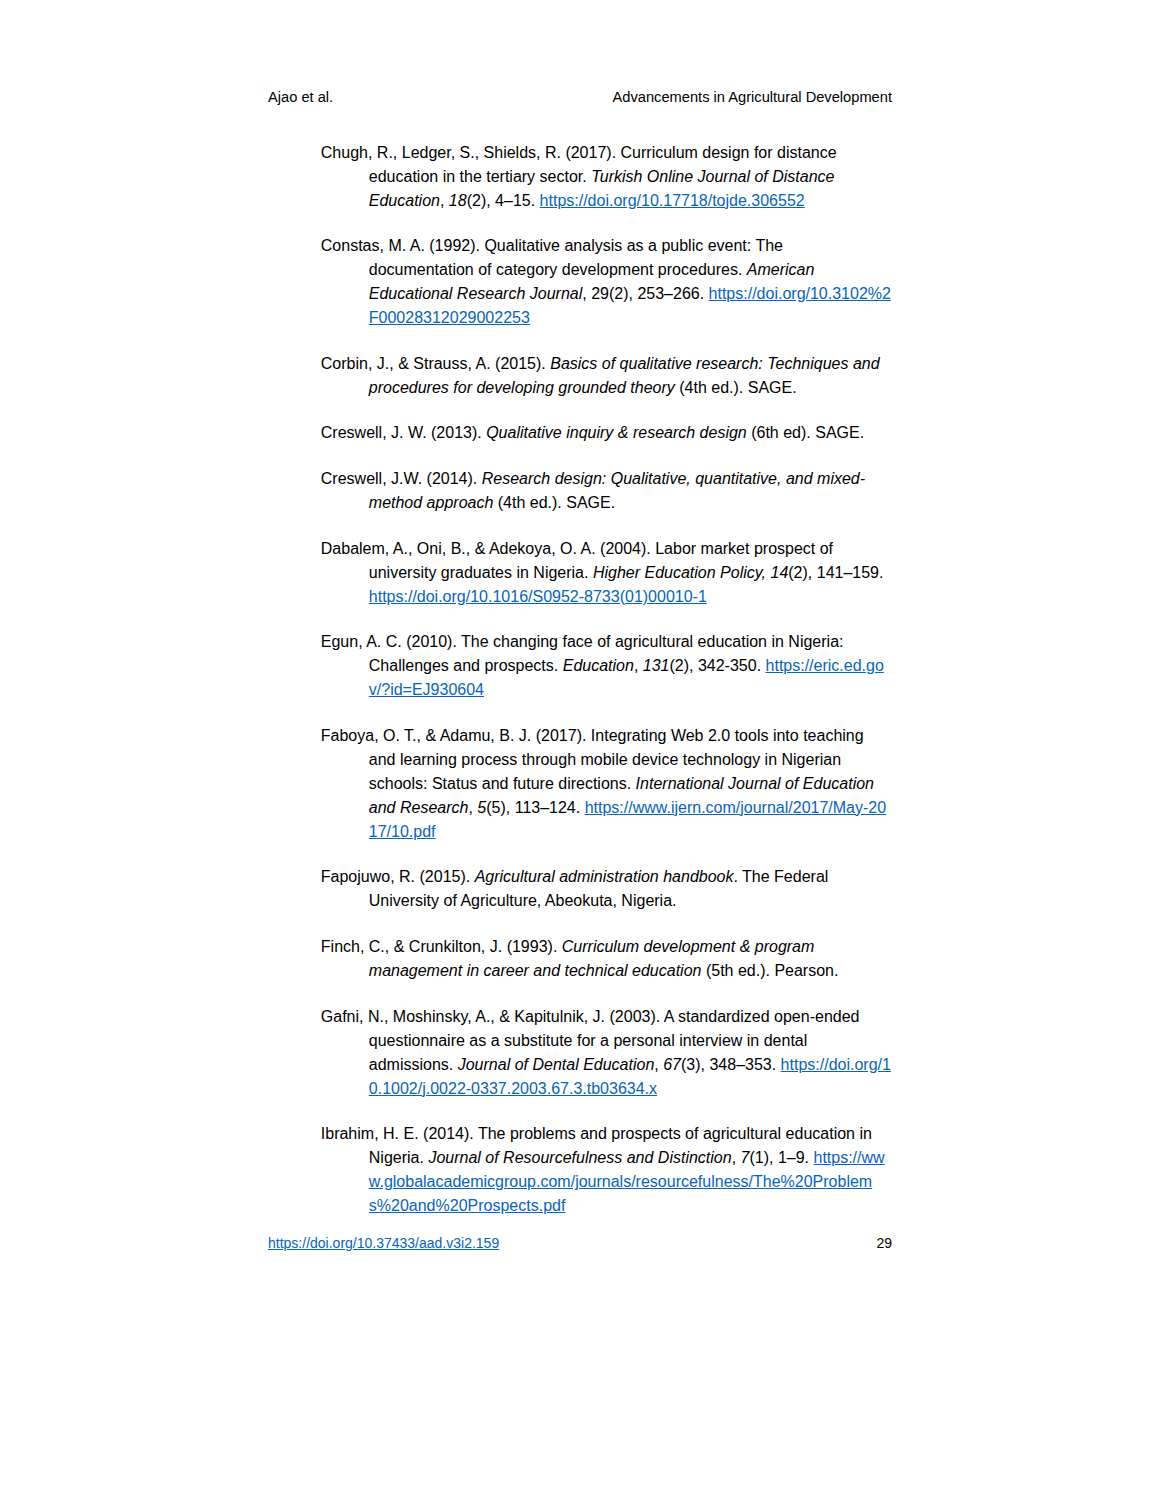Ajao et al. Advancements in Agricultural Development
Chugh, R., Ledger, S., Shields, R. (2017). Curriculum design for distance education in the tertiary sector. Turkish Online Journal of Distance Education, 18(2), 4–15. https://doi.org/10.17718/tojde.306552
Constas, M. A. (1992). Qualitative analysis as a public event: The documentation of category development procedures. American Educational Research Journal, 29(2), 253–266. https://doi.org/10.3102%2F00028312029002253
Corbin, J., & Strauss, A. (2015). Basics of qualitative research: Techniques and procedures for developing grounded theory (4th ed.). SAGE.
Creswell, J. W. (2013). Qualitative inquiry & research design (6th ed). SAGE.
Creswell, J.W. (2014). Research design: Qualitative, quantitative, and mixed-method approach (4th ed.). SAGE.
Dabalem, A., Oni, B., & Adekoya, O. A. (2004). Labor market prospect of university graduates in Nigeria. Higher Education Policy, 14(2), 141–159. https://doi.org/10.1016/S0952-8733(01)00010-1
Egun, A. C. (2010). The changing face of agricultural education in Nigeria: Challenges and prospects. Education, 131(2), 342-350. https://eric.ed.gov/?id=EJ930604
Faboya, O. T., & Adamu, B. J. (2017). Integrating Web 2.0 tools into teaching and learning process through mobile device technology in Nigerian schools: Status and future directions. International Journal of Education and Research, 5(5), 113–124. https://www.ijern.com/journal/2017/May-2017/10.pdf
Fapojuwo, R. (2015). Agricultural administration handbook. The Federal University of Agriculture, Abeokuta, Nigeria.
Finch, C., & Crunkilton, J. (1993). Curriculum development & program management in career and technical education (5th ed.). Pearson.
Gafni, N., Moshinsky, A., & Kapitulnik, J. (2003). A standardized open-ended questionnaire as a substitute for a personal interview in dental admissions. Journal of Dental Education, 67(3), 348–353. https://doi.org/10.1002/j.0022-0337.2003.67.3.tb03634.x
Ibrahim, H. E. (2014). The problems and prospects of agricultural education in Nigeria. Journal of Resourcefulness and Distinction, 7(1), 1–9. https://www.globalacademicgroup.com/journals/resourcefulness/The%20Problems%20and%20Prospects.pdf
https://doi.org/10.37433/aad.v3i2.159 29